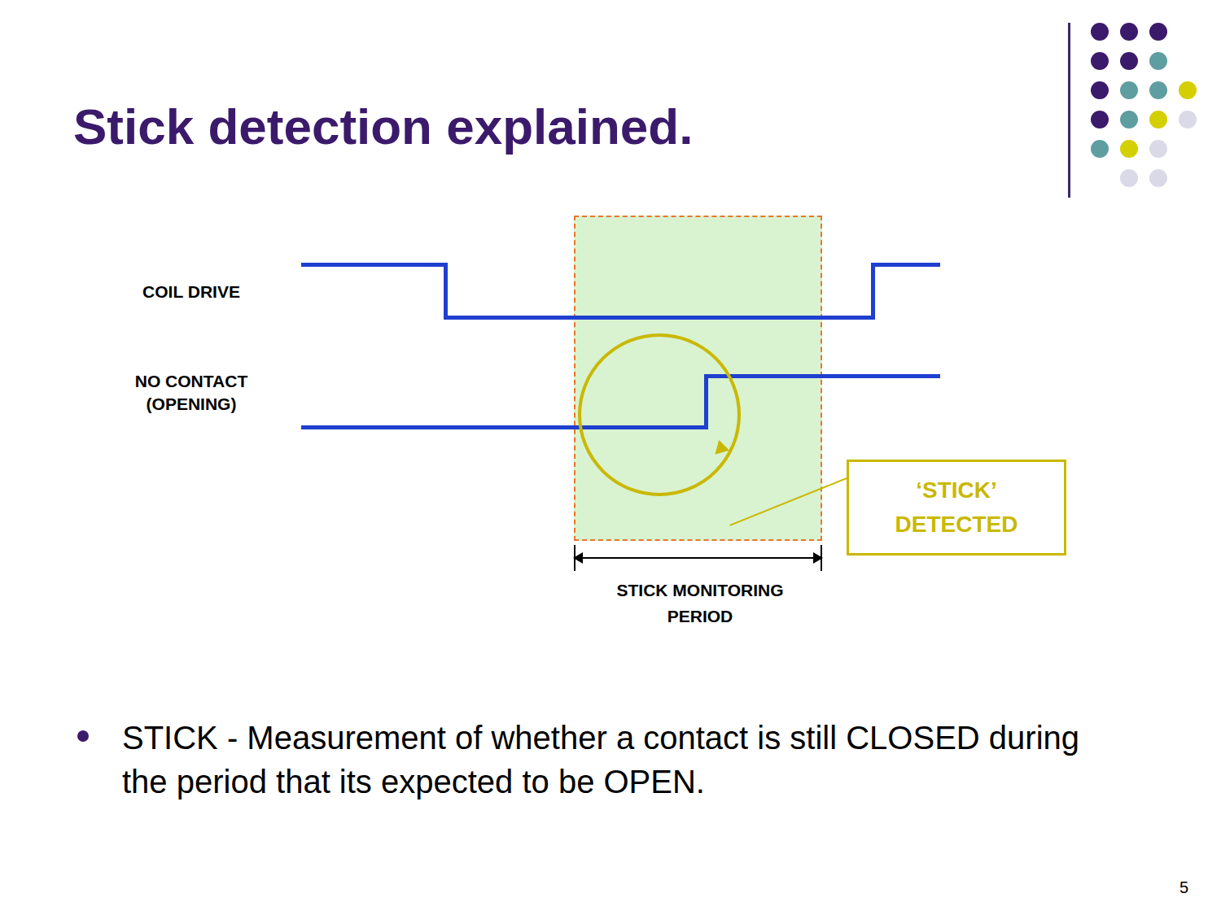Stick detection explained.
COIL DRIVE
NO CONTACT
(OPENING)
‘STICK’
DETECTED
STICK MONITORING
PERIOD
STICK - Measurement of whether a contact is still CLOSED during the period that its expected to be OPEN.
5